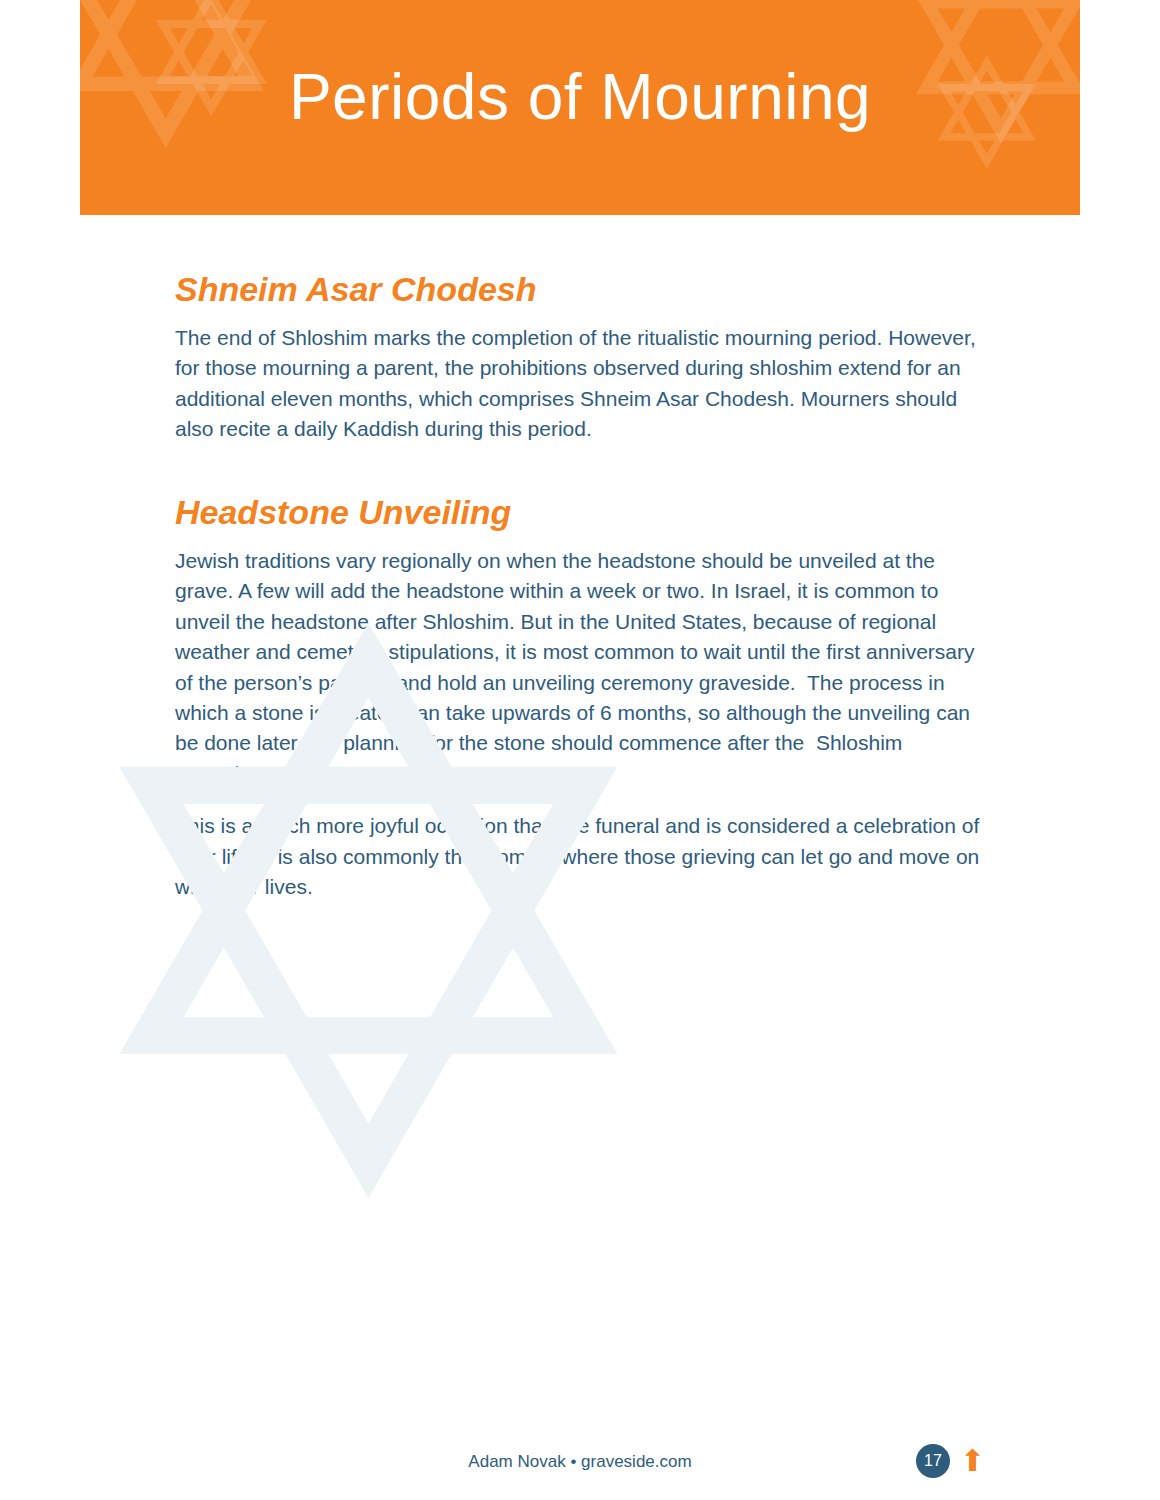✡ ✡ ✡ ✡
Periods of Mourning
✡
Shneim Asar Chodesh
The end of Shloshim marks the completion of the ritualistic mourning period. However, for those mourning a parent, the prohibitions observed during shloshim extend for an additional eleven months, which comprises Shneim Asar Chodesh. Mourners should also recite a daily Kaddish during this period.
Headstone Unveiling
Jewish traditions vary regionally on when the headstone should be unveiled at the grave. A few will add the headstone within a week or two. In Israel, it is common to unveil the headstone after Shloshim. But in the United States, because of regional weather and cemetery stipulations, it is most common to wait until the first anniversary of the person’s passing and hold an unveiling ceremony graveside. The process in which a stone is created can take upwards of 6 months, so although the unveiling can be done later, the planning for the stone should commence after the Shloshim mourning period.
This is a much more joyful occasion than the funeral and is considered a celebration of their life. It is also commonly the moment where those grieving can let go and move on with their lives.
Adam Novak • graveside.com
17 ⬆